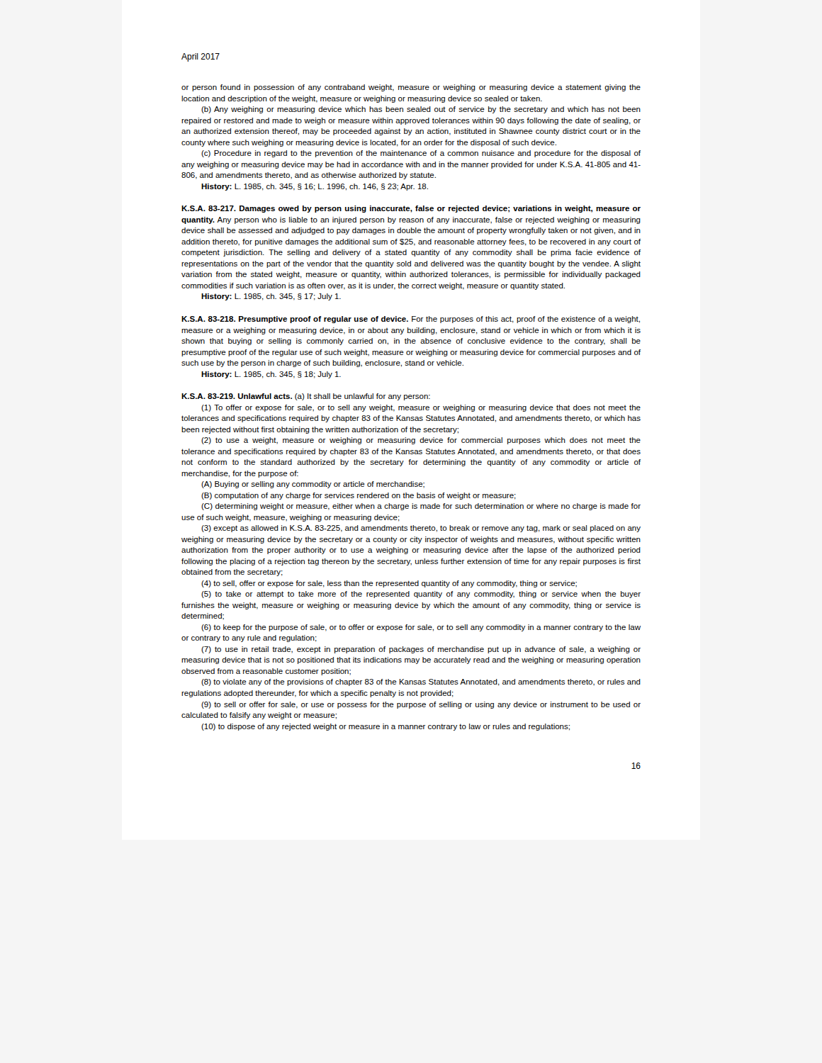April 2017
or person found in possession of any contraband weight, measure or weighing or measuring device a statement giving the location and description of the weight, measure or weighing or measuring device so sealed or taken.
(b) Any weighing or measuring device which has been sealed out of service by the secretary and which has not been repaired or restored and made to weigh or measure within approved tolerances within 90 days following the date of sealing, or an authorized extension thereof, may be proceeded against by an action, instituted in Shawnee county district court or in the county where such weighing or measuring device is located, for an order for the disposal of such device.
(c) Procedure in regard to the prevention of the maintenance of a common nuisance and procedure for the disposal of any weighing or measuring device may be had in accordance with and in the manner provided for under K.S.A. 41-805 and 41-806, and amendments thereto, and as otherwise authorized by statute.
History: L. 1985, ch. 345, § 16; L. 1996, ch. 146, § 23; Apr. 18.
K.S.A. 83-217. Damages owed by person using inaccurate, false or rejected device; variations in weight, measure or quantity. Any person who is liable to an injured person by reason of any inaccurate, false or rejected weighing or measuring device shall be assessed and adjudged to pay damages in double the amount of property wrongfully taken or not given, and in addition thereto, for punitive damages the additional sum of $25, and reasonable attorney fees, to be recovered in any court of competent jurisdiction. The selling and delivery of a stated quantity of any commodity shall be prima facie evidence of representations on the part of the vendor that the quantity sold and delivered was the quantity bought by the vendee. A slight variation from the stated weight, measure or quantity, within authorized tolerances, is permissible for individually packaged commodities if such variation is as often over, as it is under, the correct weight, measure or quantity stated.
History: L. 1985, ch. 345, § 17; July 1.
K.S.A. 83-218. Presumptive proof of regular use of device. For the purposes of this act, proof of the existence of a weight, measure or a weighing or measuring device, in or about any building, enclosure, stand or vehicle in which or from which it is shown that buying or selling is commonly carried on, in the absence of conclusive evidence to the contrary, shall be presumptive proof of the regular use of such weight, measure or weighing or measuring device for commercial purposes and of such use by the person in charge of such building, enclosure, stand or vehicle.
History: L. 1985, ch. 345, § 18; July 1.
K.S.A. 83-219. Unlawful acts. (a) It shall be unlawful for any person:
(1) To offer or expose for sale, or to sell any weight, measure or weighing or measuring device that does not meet the tolerances and specifications required by chapter 83 of the Kansas Statutes Annotated, and amendments thereto, or which has been rejected without first obtaining the written authorization of the secretary;
(2) to use a weight, measure or weighing or measuring device for commercial purposes which does not meet the tolerance and specifications required by chapter 83 of the Kansas Statutes Annotated, and amendments thereto, or that does not conform to the standard authorized by the secretary for determining the quantity of any commodity or article of merchandise, for the purpose of:
(A) Buying or selling any commodity or article of merchandise;
(B) computation of any charge for services rendered on the basis of weight or measure;
(C) determining weight or measure, either when a charge is made for such determination or where no charge is made for use of such weight, measure, weighing or measuring device;
(3) except as allowed in K.S.A. 83-225, and amendments thereto, to break or remove any tag, mark or seal placed on any weighing or measuring device by the secretary or a county or city inspector of weights and measures, without specific written authorization from the proper authority or to use a weighing or measuring device after the lapse of the authorized period following the placing of a rejection tag thereon by the secretary, unless further extension of time for any repair purposes is first obtained from the secretary;
(4) to sell, offer or expose for sale, less than the represented quantity of any commodity, thing or service;
(5) to take or attempt to take more of the represented quantity of any commodity, thing or service when the buyer furnishes the weight, measure or weighing or measuring device by which the amount of any commodity, thing or service is determined;
(6) to keep for the purpose of sale, or to offer or expose for sale, or to sell any commodity in a manner contrary to the law or contrary to any rule and regulation;
(7) to use in retail trade, except in preparation of packages of merchandise put up in advance of sale, a weighing or measuring device that is not so positioned that its indications may be accurately read and the weighing or measuring operation observed from a reasonable customer position;
(8) to violate any of the provisions of chapter 83 of the Kansas Statutes Annotated, and amendments thereto, or rules and regulations adopted thereunder, for which a specific penalty is not provided;
(9) to sell or offer for sale, or use or possess for the purpose of selling or using any device or instrument to be used or calculated to falsify any weight or measure;
(10) to dispose of any rejected weight or measure in a manner contrary to law or rules and regulations;
16